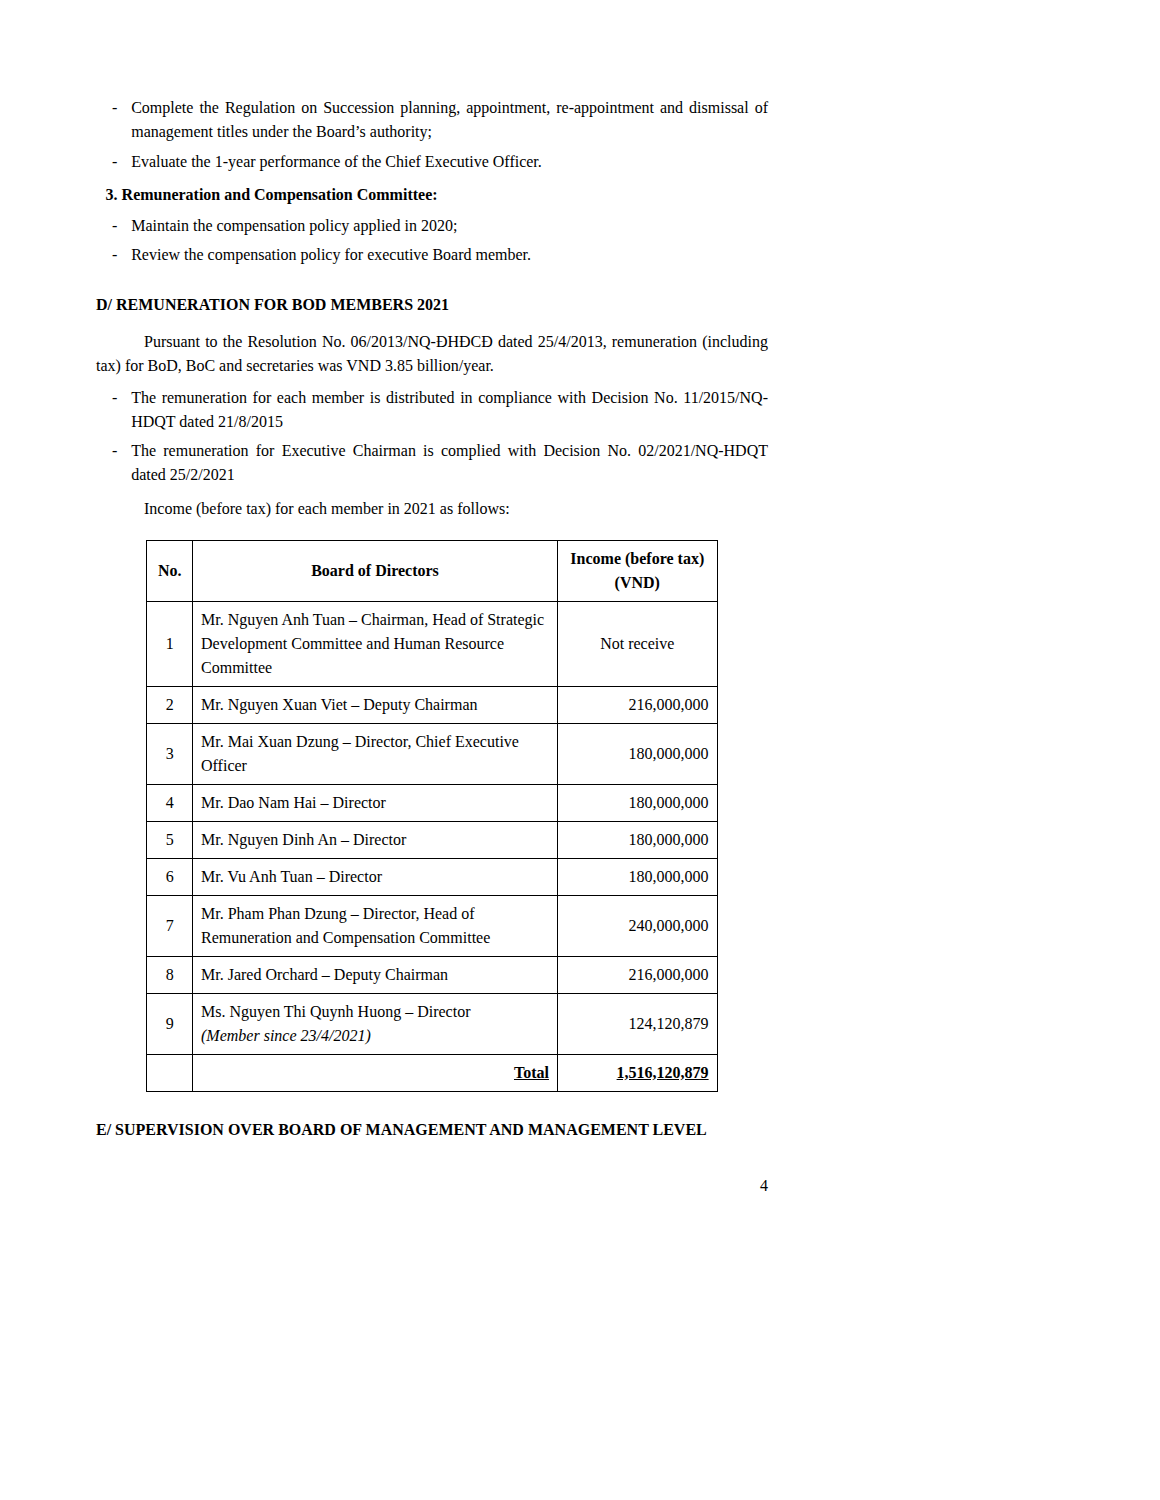Complete the Regulation on Succession planning, appointment, re-appointment and dismissal of management titles under the Board’s authority;
Evaluate the 1-year performance of the Chief Executive Officer.
Remuneration and Compensation Committee:
Maintain the compensation policy applied in 2020;
Review the compensation policy for executive Board member.
D/ REMUNERATION FOR BOD MEMBERS 2021
Pursuant to the Resolution No. 06/2013/NQ-ĐHĐCĐ dated 25/4/2013, remuneration (including tax) for BoD, BoC and secretaries was VND 3.85 billion/year.
The remuneration for each member is distributed in compliance with Decision No. 11/2015/NQ-HDQT dated 21/8/2015
The remuneration for Executive Chairman is complied with Decision No. 02/2021/NQ-HDQT dated 25/2/2021
Income (before tax) for each member in 2021 as follows:
| No. | Board of Directors | Income (before tax) (VND) |
| --- | --- | --- |
| 1 | Mr. Nguyen Anh Tuan – Chairman, Head of Strategic Development Committee and Human Resource Committee | Not receive |
| 2 | Mr. Nguyen Xuan Viet – Deputy Chairman | 216,000,000 |
| 3 | Mr. Mai Xuan Dzung – Director, Chief Executive Officer | 180,000,000 |
| 4 | Mr. Dao Nam Hai – Director | 180,000,000 |
| 5 | Mr. Nguyen Dinh An – Director | 180,000,000 |
| 6 | Mr. Vu Anh Tuan – Director | 180,000,000 |
| 7 | Mr. Pham Phan Dzung – Director, Head of Remuneration and Compensation Committee | 240,000,000 |
| 8 | Mr. Jared Orchard – Deputy Chairman | 216,000,000 |
| 9 | Ms. Nguyen Thi Quynh Huong – Director (Member since 23/4/2021) | 124,120,879 |
| | Total | 1,516,120,879 |
E/ SUPERVISION OVER BOARD OF MANAGEMENT AND MANAGEMENT LEVEL
4